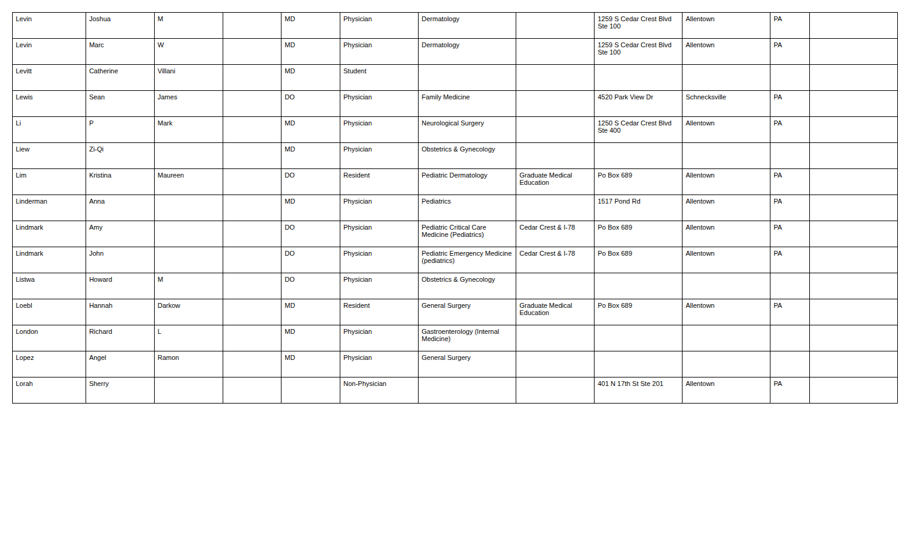| Levin | Joshua | M | | MD | Physician | Dermatology | | 1259 S Cedar Crest Blvd Ste 100 | Allentown | PA | |
| Levin | Marc | W | | MD | Physician | Dermatology | | 1259 S Cedar Crest Blvd Ste 100 | Allentown | PA | |
| Levitt | Catherine | Villani | | MD | Student | | | | | | |
| Lewis | Sean | James | | DO | Physician | Family Medicine | | 4520 Park View Dr | Schnecksville | PA | |
| Li | P | Mark | | MD | Physician | Neurological Surgery | | 1250 S Cedar Crest Blvd Ste 400 | Allentown | PA | |
| Liew | Zi-Qi | | | MD | Physician | Obstetrics & Gynecology | | | | | |
| Lim | Kristina | Maureen | | DO | Resident | Pediatric Dermatology | Graduate Medical Education | Po Box 689 | Allentown | PA | |
| Linderman | Anna | | | MD | Physician | Pediatrics | | 1517 Pond Rd | Allentown | PA | |
| Lindmark | Amy | | | DO | Physician | Pediatric Critical Care Medicine (Pediatrics) | Cedar Crest & I-78 | Po Box 689 | Allentown | PA | |
| Lindmark | John | | | DO | Physician | Pediatric Emergency Medicine (pediatrics) | Cedar Crest & I-78 | Po Box 689 | Allentown | PA | |
| Listwa | Howard | M | | DO | Physician | Obstetrics & Gynecology | | | | | |
| Loebl | Hannah | Darkow | | MD | Resident | General Surgery | Graduate Medical Education | Po Box 689 | Allentown | PA | |
| London | Richard | L | | MD | Physician | Gastroenterology (Internal Medicine) | | | | | |
| Lopez | Angel | Ramon | | MD | Physician | General Surgery | | | | | |
| Lorah | Sherry | | | | Non-Physician | | | 401 N 17th St Ste 201 | Allentown | PA | |